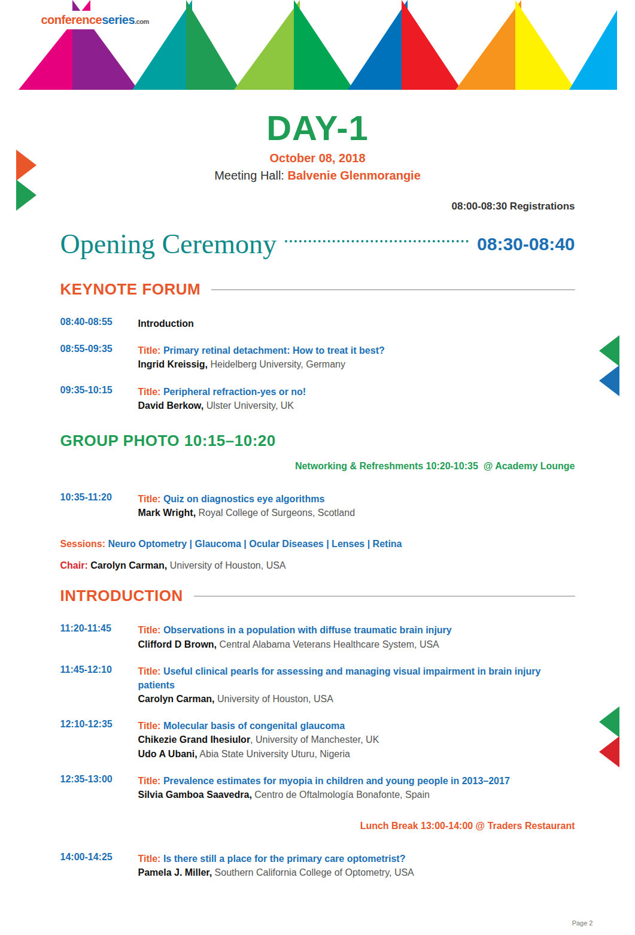conference series.com
DAY-1
October 08, 2018
Meeting Hall: Balvenie Glenmorangie
08:00-08:30 Registrations
Opening Ceremony 08:30-08:40
Keynote Forum
| 08:40-08:55 | Introduction |
| 08:55-09:35 | Title: Primary retinal detachment: How to treat it best? Ingrid Kreissig, Heidelberg University, Germany |
| 09:35-10:15 | Title: Peripheral refraction-yes or no! David Berkow, Ulster University, UK |
Group Photo 10:15–10:20
Networking & Refreshments 10:20-10:35 @ Academy Lounge
| 10:35-11:20 | Title: Quiz on diagnostics eye algorithms Mark Wright, Royal College of Surgeons, Scotland |
Sessions: Neuro Optometry | Glaucoma | Ocular Diseases | Lenses | Retina
Chair: Carolyn Carman, University of Houston, USA
Introduction
| 11:20-11:45 | Title: Observations in a population with diffuse traumatic brain injury Clifford D Brown, Central Alabama Veterans Healthcare System, USA |
| 11:45-12:10 | Title: Useful clinical pearls for assessing and managing visual impairment in brain injury patients Carolyn Carman, University of Houston, USA |
| 12:10-12:35 | Title: Molecular basis of congenital glaucoma Chikezie Grand Ihesiulor , University of Manchester, UK Udo A Ubani, Abia State University Uturu, Nigeria |
| 12:35-13:00 | Title: Prevalence estimates for myopia in children and young people in 2013–2017 Silvia Gamboa Saavedra, Centro de Oftalmología Bonafonte, Spain |
Lunch Break 13:00-14:00 @ Traders Restaurant
| 14:00-14:25 | Title: Is there still a place for the primary care optometrist? Pamela J. Miller, Southern California College of Optometry, USA |
Page 2